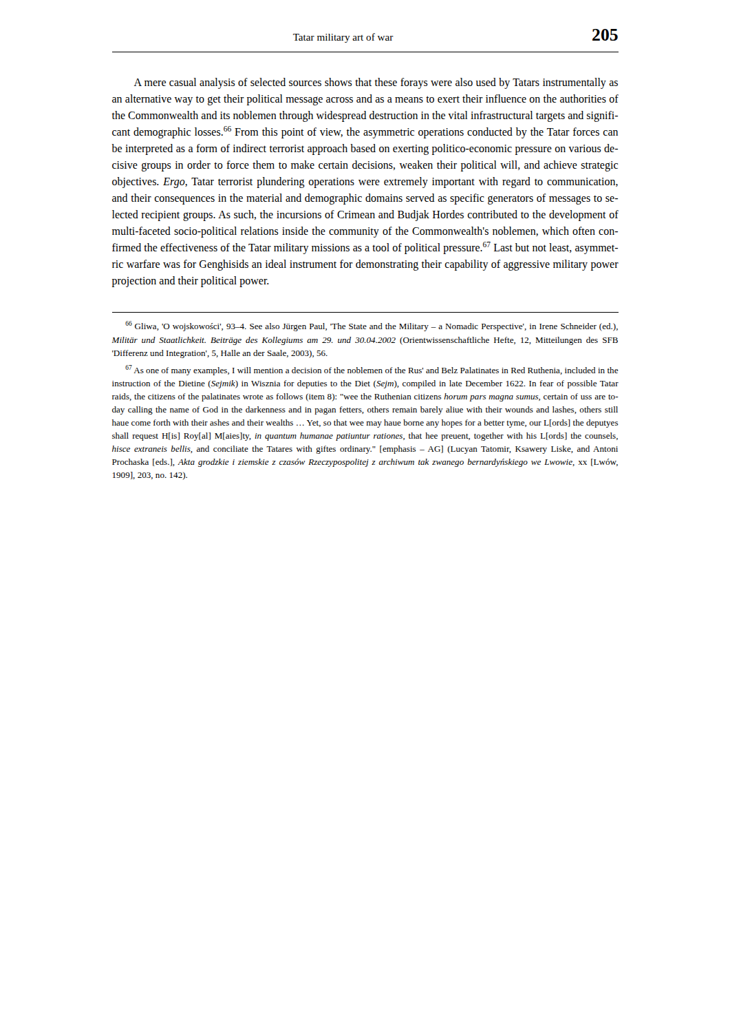Tatar military art of war 205
A mere casual analysis of selected sources shows that these forays were also used by Tatars instrumentally as an alternative way to get their political message across and as a means to exert their influence on the authorities of the Commonwealth and its noblemen through widespread destruction in the vital infrastructural targets and significant demographic losses.66 From this point of view, the asymmetric operations conducted by the Tatar forces can be interpreted as a form of indirect terrorist approach based on exerting politico-economic pressure on various decisive groups in order to force them to make certain decisions, weaken their political will, and achieve strategic objectives. Ergo, Tatar terrorist plundering operations were extremely important with regard to communication, and their consequences in the material and demographic domains served as specific generators of messages to selected recipient groups. As such, the incursions of Crimean and Budjak Hordes contributed to the development of multi-faceted socio-political relations inside the community of the Commonwealth's noblemen, which often confirmed the effectiveness of the Tatar military missions as a tool of political pressure.67 Last but not least, asymmetric warfare was for Genghisids an ideal instrument for demonstrating their capability of aggressive military power projection and their political power.
66 Gliwa, 'O wojskowości', 93–4. See also Jürgen Paul, 'The State and the Military – a Nomadic Perspective', in Irene Schneider (ed.), Militär und Staatlichkeit. Beiträge des Kollegiums am 29. und 30.04.2002 (Orientwissenschaftliche Hefte, 12, Mitteilungen des SFB 'Differenz und Integration', 5, Halle an der Saale, 2003), 56.
67 As one of many examples, I will mention a decision of the noblemen of the Rus' and Belz Palatinates in Red Ruthenia, included in the instruction of the Dietine (Sejmik) in Wisznia for deputies to the Diet (Sejm), compiled in late December 1622. In fear of possible Tatar raids, the citizens of the palatinates wrote as follows (item 8): "wee the Ruthenian citizens horum pars magna sumus, certain of uss are today calling the name of God in the darkenness and in pagan fetters, others remain barely aliue with their wounds and lashes, others still haue come forth with their ashes and their wealths … Yet, so that wee may haue borne any hopes for a better tyme, our L[ords] the deputyes shall request H[is] Roy[al] M[aies]ty, in quantum humanae patiuntur rationes, that hee preuent, together with his L[ords] the counsels, hisce extraneis bellis, and conciliate the Tatares with giftes ordinary." [emphasis – AG] (Lucyan Tatomir, Ksawery Liske, and Antoni Prochaska [eds.], Akta grodzkie i ziemskie z czasów Rzeczypospolitej z archiwum tak zwanego bernardyńskiego we Lwowie, xx [Lwów, 1909], 203, no. 142).